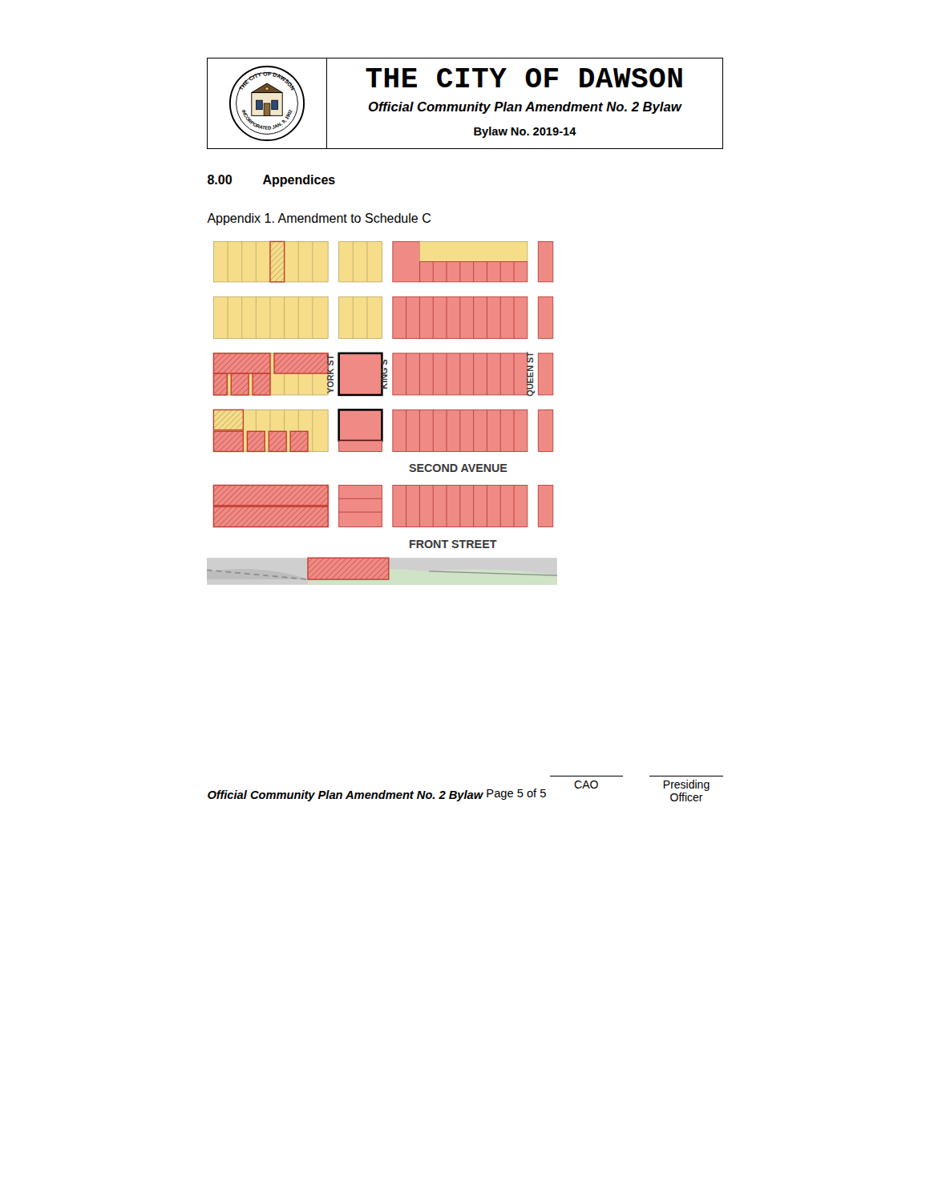THE CITY OF DAWSON INCORPORATED JAN. 9, 1902
THE CITY OF DAWSON
Official Community Plan Amendment No. 2 Bylaw
Bylaw No. 2019-14
8.00 Appendices
Appendix 1. Amendment to Schedule C
YORK ST KING S QUEEN ST SECOND AVENUE FRONT STREET
Official Community Plan Amendment No. 2 Bylaw
Page 5 of 5
CAO
Presiding
Officer